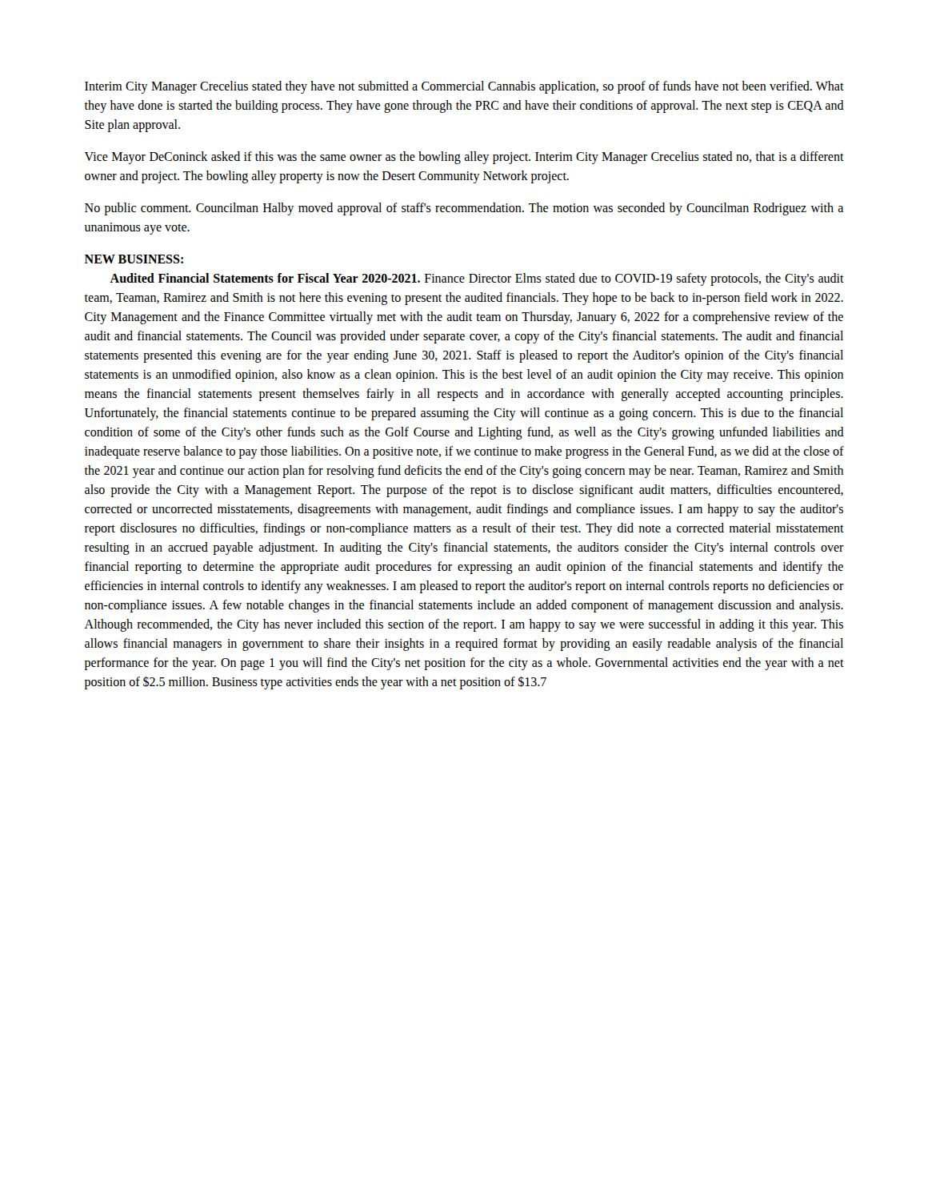Interim City Manager Crecelius stated they have not submitted a Commercial Cannabis application, so proof of funds have not been verified. What they have done is started the building process. They have gone through the PRC and have their conditions of approval. The next step is CEQA and Site plan approval.
Vice Mayor DeConinck asked if this was the same owner as the bowling alley project. Interim City Manager Crecelius stated no, that is a different owner and project. The bowling alley property is now the Desert Community Network project.
No public comment. Councilman Halby moved approval of staff's recommendation. The motion was seconded by Councilman Rodriguez with a unanimous aye vote.
NEW BUSINESS:
Audited Financial Statements for Fiscal Year 2020-2021. Finance Director Elms stated due to COVID-19 safety protocols, the City's audit team, Teaman, Ramirez and Smith is not here this evening to present the audited financials. They hope to be back to in-person field work in 2022. City Management and the Finance Committee virtually met with the audit team on Thursday, January 6, 2022 for a comprehensive review of the audit and financial statements. The Council was provided under separate cover, a copy of the City's financial statements. The audit and financial statements presented this evening are for the year ending June 30, 2021. Staff is pleased to report the Auditor's opinion of the City's financial statements is an unmodified opinion, also know as a clean opinion. This is the best level of an audit opinion the City may receive. This opinion means the financial statements present themselves fairly in all respects and in accordance with generally accepted accounting principles. Unfortunately, the financial statements continue to be prepared assuming the City will continue as a going concern. This is due to the financial condition of some of the City's other funds such as the Golf Course and Lighting fund, as well as the City's growing unfunded liabilities and inadequate reserve balance to pay those liabilities. On a positive note, if we continue to make progress in the General Fund, as we did at the close of the 2021 year and continue our action plan for resolving fund deficits the end of the City's going concern may be near. Teaman, Ramirez and Smith also provide the City with a Management Report. The purpose of the repot is to disclose significant audit matters, difficulties encountered, corrected or uncorrected misstatements, disagreements with management, audit findings and compliance issues. I am happy to say the auditor's report disclosures no difficulties, findings or non-compliance matters as a result of their test. They did note a corrected material misstatement resulting in an accrued payable adjustment. In auditing the City's financial statements, the auditors consider the City's internal controls over financial reporting to determine the appropriate audit procedures for expressing an audit opinion of the financial statements and identify the efficiencies in internal controls to identify any weaknesses. I am pleased to report the auditor's report on internal controls reports no deficiencies or non-compliance issues. A few notable changes in the financial statements include an added component of management discussion and analysis. Although recommended, the City has never included this section of the report. I am happy to say we were successful in adding it this year. This allows financial managers in government to share their insights in a required format by providing an easily readable analysis of the financial performance for the year. On page 1 you will find the City's net position for the city as a whole. Governmental activities end the year with a net position of $2.5 million. Business type activities ends the year with a net position of $13.7